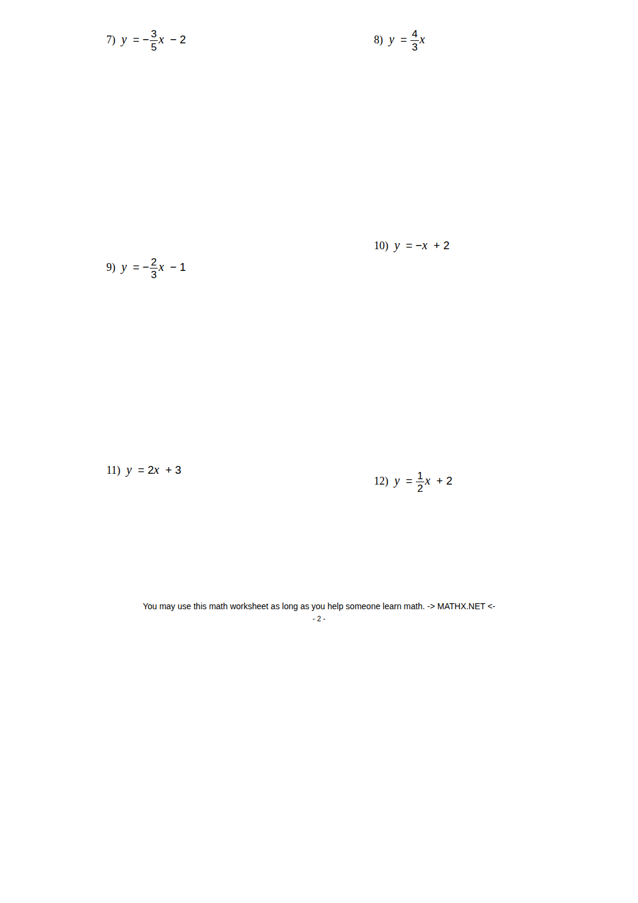7) y = −3 5 x − 2
8) y = 4 3 x
9) y = −2 3 x − 1
10) y = −x + 2
11) y = 2 x + 3
12) y = 1 2 x + 2
You may use this math worksheet as long as you help someone learn math. -> MATHX.NET <-
- 2 -